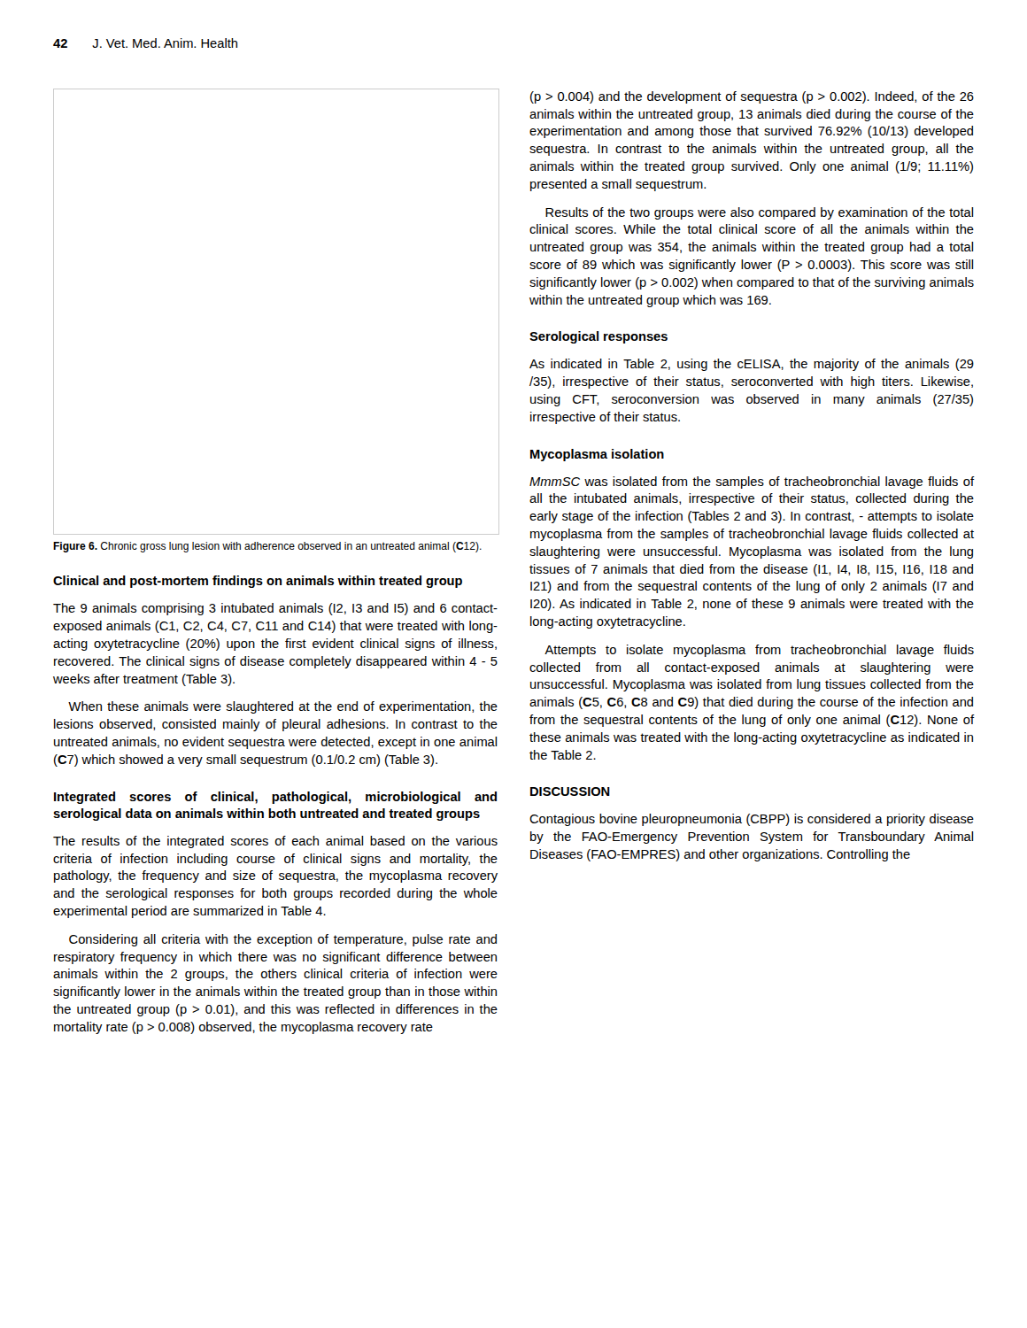42 J. Vet. Med. Anim. Health
Figure 6. Chronic gross lung lesion with adherence observed in an untreated animal (C12).
Clinical and post-mortem findings on animals within treated group
The 9 animals comprising 3 intubated animals (I2, I3 and I5) and 6 contact-exposed animals (C1, C2, C4, C7, C11 and C14) that were treated with long-acting oxytetracycline (20%) upon the first evident clinical signs of illness, recovered. The clinical signs of disease completely disappeared within 4 - 5 weeks after treatment (Table 3).
When these animals were slaughtered at the end of experimentation, the lesions observed, consisted mainly of pleural adhesions. In contrast to the untreated animals, no evident sequestra were detected, except in one animal (C7) which showed a very small sequestrum (0.1/0.2 cm) (Table 3).
Integrated scores of clinical, pathological, microbiological and serological data on animals within both untreated and treated groups
The results of the integrated scores of each animal based on the various criteria of infection including course of clinical signs and mortality, the pathology, the frequency and size of sequestra, the mycoplasma recovery and the serological responses for both groups recorded during the whole experimental period are summarized in Table 4.
Considering all criteria with the exception of temperature, pulse rate and respiratory frequency in which there was no significant difference between animals within the 2 groups, the others clinical criteria of infection were significantly lower in the animals within the treated group than in those within the untreated group (p > 0.01), and this was reflected in differences in the mortality rate (p > 0.008) observed, the mycoplasma recovery rate
(p > 0.004) and the development of sequestra (p > 0.002). Indeed, of the 26 animals within the untreated group, 13 animals died during the course of the experimentation and among those that survived 76.92% (10/13) developed sequestra. In contrast to the animals within the untreated group, all the animals within the treated group survived. Only one animal (1/9; 11.11%) presented a small sequestrum.
Results of the two groups were also compared by examination of the total clinical scores. While the total clinical score of all the animals within the untreated group was 354, the animals within the treated group had a total score of 89 which was significantly lower (P > 0.0003). This score was still significantly lower (p > 0.002) when compared to that of the surviving animals within the untreated group which was 169.
Serological responses
As indicated in Table 2, using the cELISA, the majority of the animals (29 /35), irrespective of their status, seroconverted with high titers. Likewise, using CFT, seroconversion was observed in many animals (27/35) irrespective of their status.
Mycoplasma isolation
MmmSC was isolated from the samples of tracheobronchial lavage fluids of all the intubated animals, irrespective of their status, collected during the early stage of the infection (Tables 2 and 3). In contrast, - attempts to isolate mycoplasma from the samples of tracheobronchial lavage fluids collected at slaughtering were unsuccessful. Mycoplasma was isolated from the lung tissues of 7 animals that died from the disease (I1, I4, I8, I15, I16, I18 and I21) and from the sequestral contents of the lung of only 2 animals (I7 and I20). As indicated in Table 2, none of these 9 animals were treated with the long-acting oxytetracycline.
Attempts to isolate mycoplasma from tracheobronchial lavage fluids collected from all contact-exposed animals at slaughtering were unsuccessful. Mycoplasma was isolated from lung tissues collected from the animals (C5, C6, C8 and C9) that died during the course of the infection and from the sequestral contents of the lung of only one animal (C12). None of these animals was treated with the long-acting oxytetracycline as indicated in the Table 2.
DISCUSSION
Contagious bovine pleuropneumonia (CBPP) is considered a priority disease by the FAO-Emergency Prevention System for Transboundary Animal Diseases (FAO-EMPRES) and other organizations. Controlling the